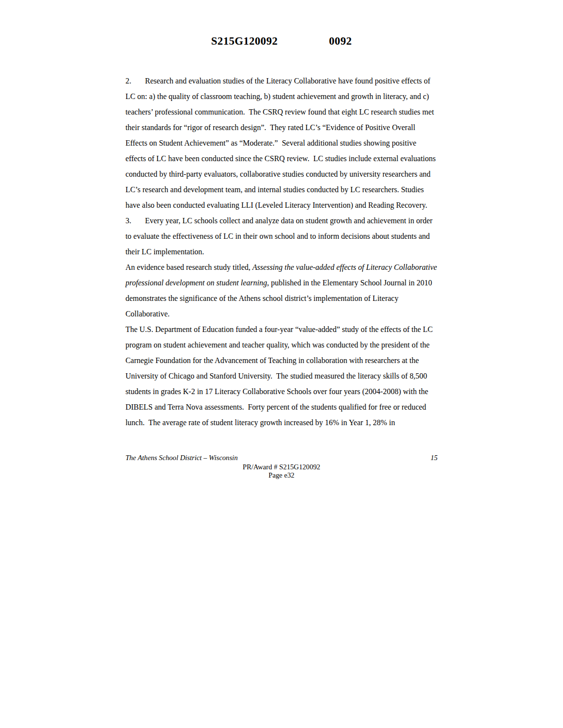S215G1200920092
2. Research and evaluation studies of the Literacy Collaborative have found positive effects of LC on: a) the quality of classroom teaching, b) student achievement and growth in literacy, and c) teachers’ professional communication. The CSRQ review found that eight LC research studies met their standards for “rigor of research design”. They rated LC’s “Evidence of Positive Overall Effects on Student Achievement” as “Moderate.” Several additional studies showing positive effects of LC have been conducted since the CSRQ review. LC studies include external evaluations conducted by third-party evaluators, collaborative studies conducted by university researchers and LC’s research and development team, and internal studies conducted by LC researchers. Studies have also been conducted evaluating LLI (Leveled Literacy Intervention) and Reading Recovery.
3. Every year, LC schools collect and analyze data on student growth and achievement in order to evaluate the effectiveness of LC in their own school and to inform decisions about students and their LC implementation.
An evidence based research study titled, Assessing the value-added effects of Literacy Collaborative professional development on student learning, published in the Elementary School Journal in 2010 demonstrates the significance of the Athens school district’s implementation of Literacy Collaborative.
The U.S. Department of Education funded a four-year “value-added” study of the effects of the LC program on student achievement and teacher quality, which was conducted by the president of the Carnegie Foundation for the Advancement of Teaching in collaboration with researchers at the University of Chicago and Stanford University. The studied measured the literacy skills of 8,500 students in grades K-2 in 17 Literacy Collaborative Schools over four years (2004-2008) with the DIBELS and Terra Nova assessments. Forty percent of the students qualified for free or reduced lunch. The average rate of student literacy growth increased by 16% in Year 1, 28% in
The Athens School District – Wisconsin 15
PR/Award # S215G120092
Page e32